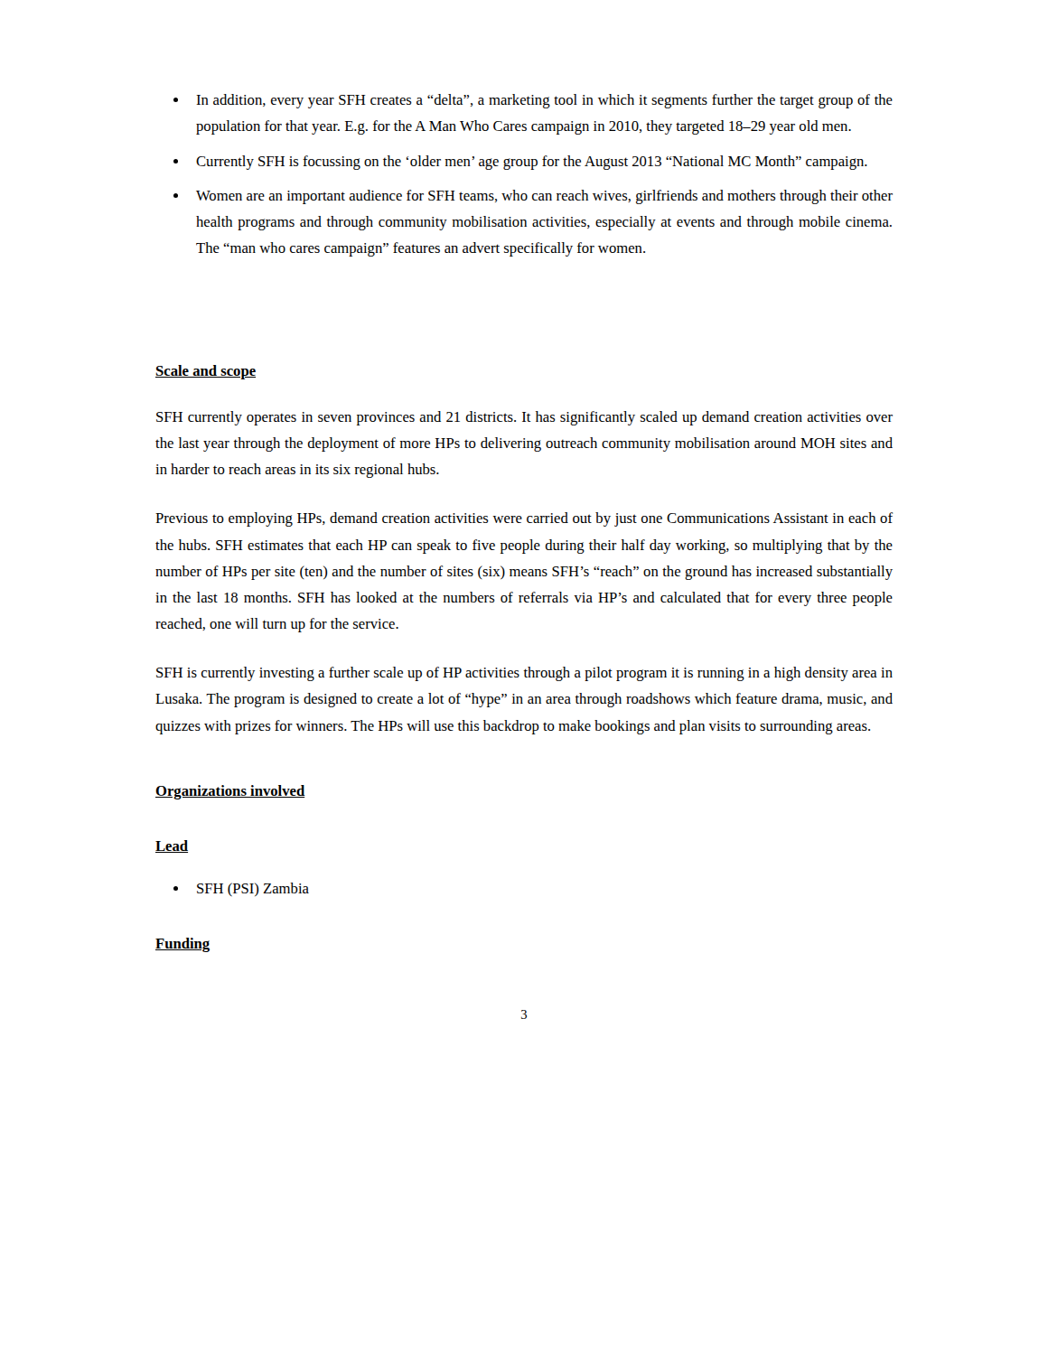In addition, every year SFH creates a “delta”, a marketing tool in which it segments further the target group of the population for that year. E.g. for the A Man Who Cares campaign in 2010, they targeted 18–29 year old men.
Currently SFH is focussing on the ‘older men’ age group for the August 2013 “National MC Month” campaign.
Women are an important audience for SFH teams, who can reach wives, girlfriends and mothers through their other health programs and through community mobilisation activities, especially at events and through mobile cinema. The “man who cares campaign” features an advert specifically for women.
Scale and scope
SFH currently operates in seven provinces and 21 districts. It has significantly scaled up demand creation activities over the last year through the deployment of more HPs to delivering outreach community mobilisation around MOH sites and in harder to reach areas in its six regional hubs.
Previous to employing HPs, demand creation activities were carried out by just one Communications Assistant in each of the hubs. SFH estimates that each HP can speak to five people during their half day working, so multiplying that by the number of HPs per site (ten) and the number of sites (six) means SFH’s “reach” on the ground has increased substantially in the last 18 months. SFH has looked at the numbers of referrals via HP’s and calculated that for every three people reached, one will turn up for the service.
SFH is currently investing a further scale up of HP activities through a pilot program it is running in a high density area in Lusaka. The program is designed to create a lot of “hype” in an area through roadshows which feature drama, music, and quizzes with prizes for winners. The HPs will use this backdrop to make bookings and plan visits to surrounding areas.
Organizations involved
Lead
SFH (PSI) Zambia
Funding
3